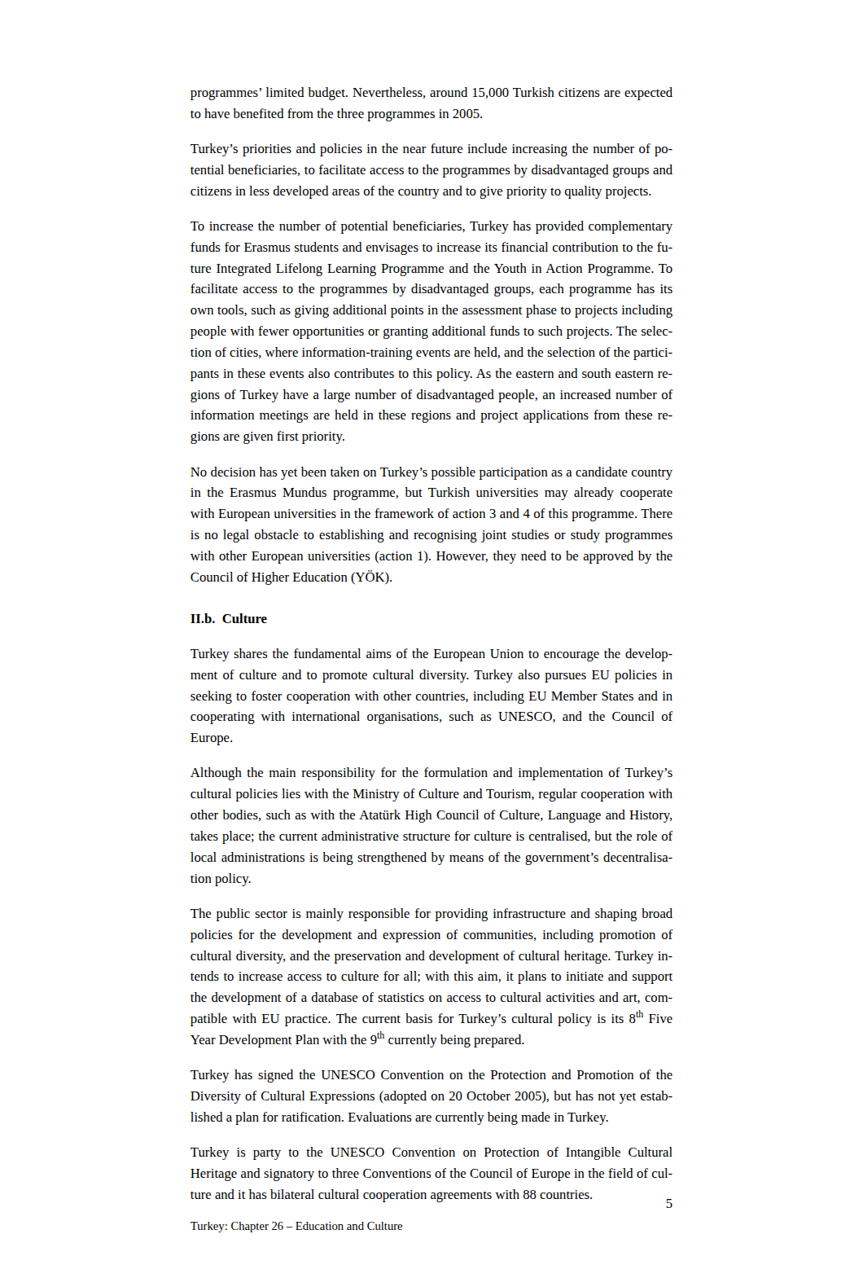programmes’ limited budget. Nevertheless, around 15,000 Turkish citizens are expected to have benefited from the three programmes in 2005.
Turkey’s priorities and policies in the near future include increasing the number of potential beneficiaries, to facilitate access to the programmes by disadvantaged groups and citizens in less developed areas of the country and to give priority to quality projects.
To increase the number of potential beneficiaries, Turkey has provided complementary funds for Erasmus students and envisages to increase its financial contribution to the future Integrated Lifelong Learning Programme and the Youth in Action Programme. To facilitate access to the programmes by disadvantaged groups, each programme has its own tools, such as giving additional points in the assessment phase to projects including people with fewer opportunities or granting additional funds to such projects. The selection of cities, where information-training events are held, and the selection of the participants in these events also contributes to this policy. As the eastern and south eastern regions of Turkey have a large number of disadvantaged people, an increased number of information meetings are held in these regions and project applications from these regions are given first priority.
No decision has yet been taken on Turkey’s possible participation as a candidate country in the Erasmus Mundus programme, but Turkish universities may already cooperate with European universities in the framework of action 3 and 4 of this programme. There is no legal obstacle to establishing and recognising joint studies or study programmes with other European universities (action 1). However, they need to be approved by the Council of Higher Education (YÖK).
II.b. Culture
Turkey shares the fundamental aims of the European Union to encourage the development of culture and to promote cultural diversity. Turkey also pursues EU policies in seeking to foster cooperation with other countries, including EU Member States and in cooperating with international organisations, such as UNESCO, and the Council of Europe.
Although the main responsibility for the formulation and implementation of Turkey’s cultural policies lies with the Ministry of Culture and Tourism, regular cooperation with other bodies, such as with the Atatürk High Council of Culture, Language and History, takes place; the current administrative structure for culture is centralised, but the role of local administrations is being strengthened by means of the government’s decentralisation policy.
The public sector is mainly responsible for providing infrastructure and shaping broad policies for the development and expression of communities, including promotion of cultural diversity, and the preservation and development of cultural heritage. Turkey intends to increase access to culture for all; with this aim, it plans to initiate and support the development of a database of statistics on access to cultural activities and art, compatible with EU practice. The current basis for Turkey’s cultural policy is its 8th Five Year Development Plan with the 9th currently being prepared.
Turkey has signed the UNESCO Convention on the Protection and Promotion of the Diversity of Cultural Expressions (adopted on 20 October 2005), but has not yet established a plan for ratification. Evaluations are currently being made in Turkey.
Turkey is party to the UNESCO Convention on Protection of Intangible Cultural Heritage and signatory to three Conventions of the Council of Europe in the field of culture and it has bilateral cultural cooperation agreements with 88 countries.
5
Turkey: Chapter 26 – Education and Culture